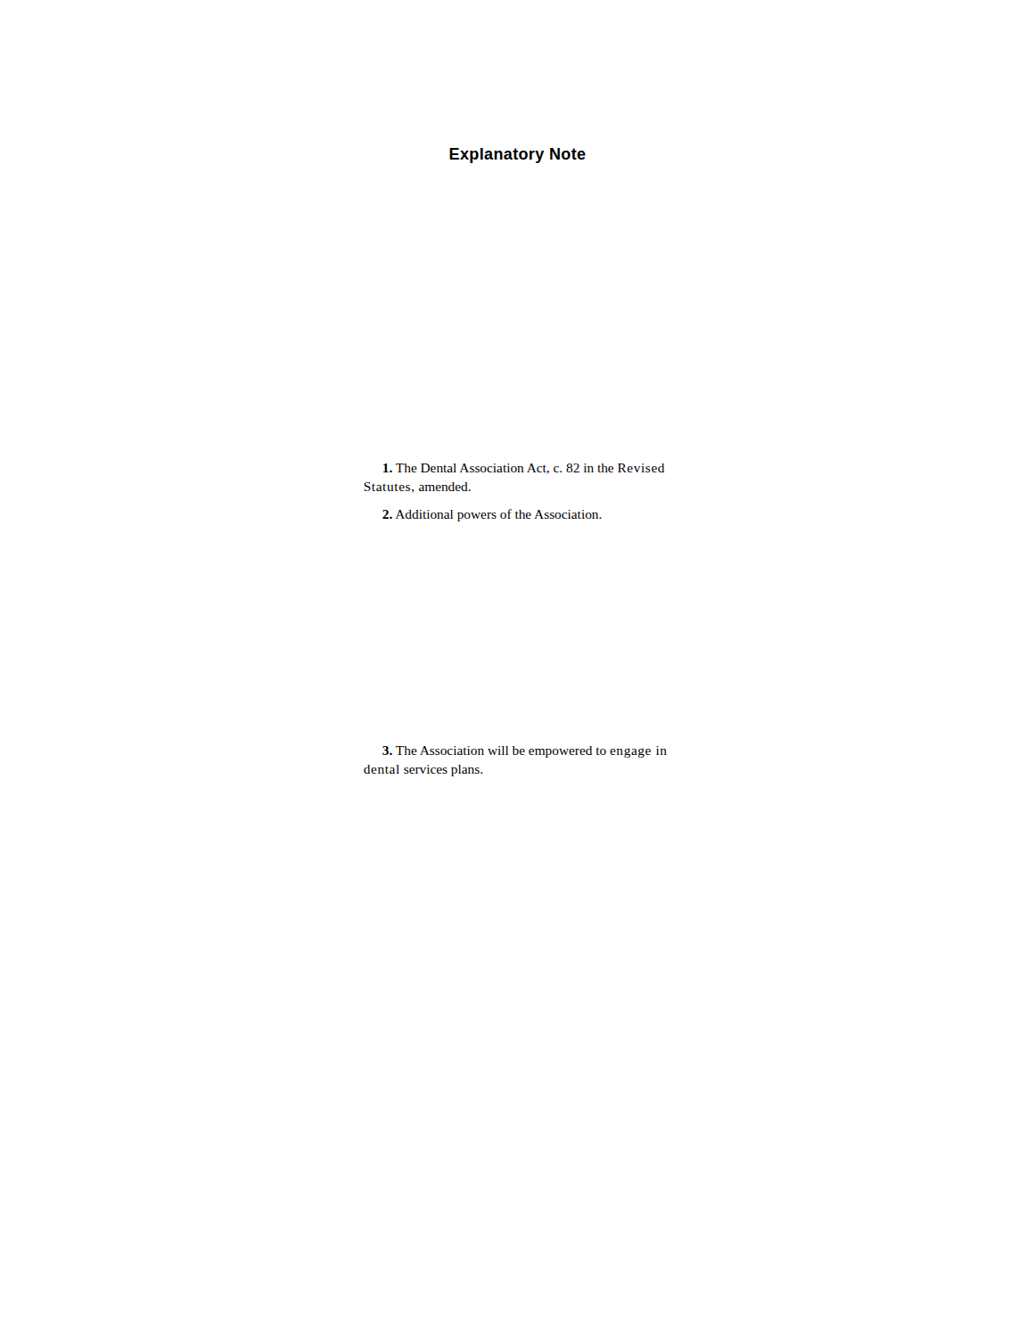Explanatory Note
1. The Dental Association Act, c. 82 in the Revised Statutes, amended.
2. Additional powers of the Association.
3. The Association will be empowered to engage in dental services plans.